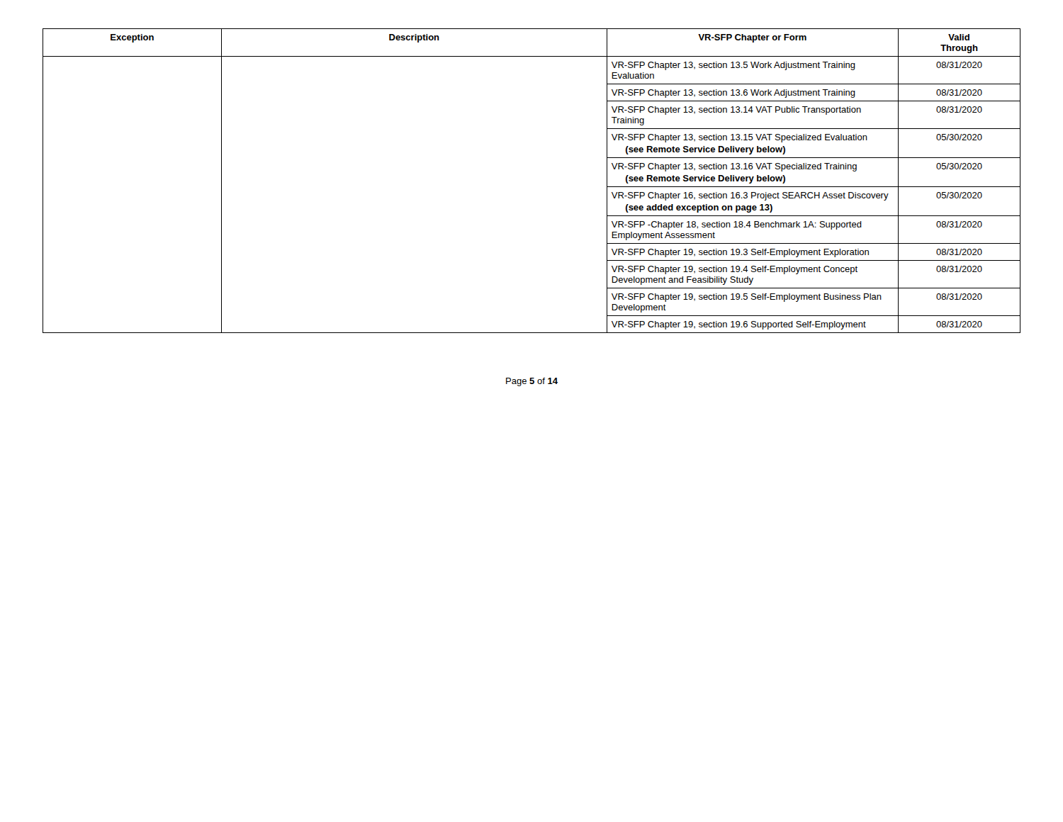| Exception | Description | VR-SFP Chapter or Form | Valid Through |
| --- | --- | --- | --- |
| | | VR-SFP Chapter 13, section 13.5 Work Adjustment Training Evaluation | 08/31/2020 |
| VR-SFP Chapter 13, section 13.6 Work Adjustment Training | 08/31/2020 |
| VR-SFP Chapter 13, section 13.14 VAT Public Transportation Training | 08/31/2020 |
| VR-SFP Chapter 13, section 13.15 VAT Specialized Evaluation (see Remote Service Delivery below) | 05/30/2020 |
| VR-SFP Chapter 13, section 13.16 VAT Specialized Training (see Remote Service Delivery below) | 05/30/2020 |
| VR-SFP Chapter 16, section 16.3 Project SEARCH Asset Discovery (see added exception on page 13) | 05/30/2020 |
| VR-SFP -Chapter 18, section 18.4 Benchmark 1A: Supported Employment Assessment | 08/31/2020 |
| VR-SFP Chapter 19, section 19.3 Self-Employment Exploration | 08/31/2020 |
| VR-SFP Chapter 19, section 19.4 Self-Employment Concept Development and Feasibility Study | 08/31/2020 |
| VR-SFP Chapter 19, section 19.5 Self-Employment Business Plan Development | 08/31/2020 |
| VR-SFP Chapter 19, section 19.6 Supported Self-Employment | 08/31/2020 |
Page 5 of 14